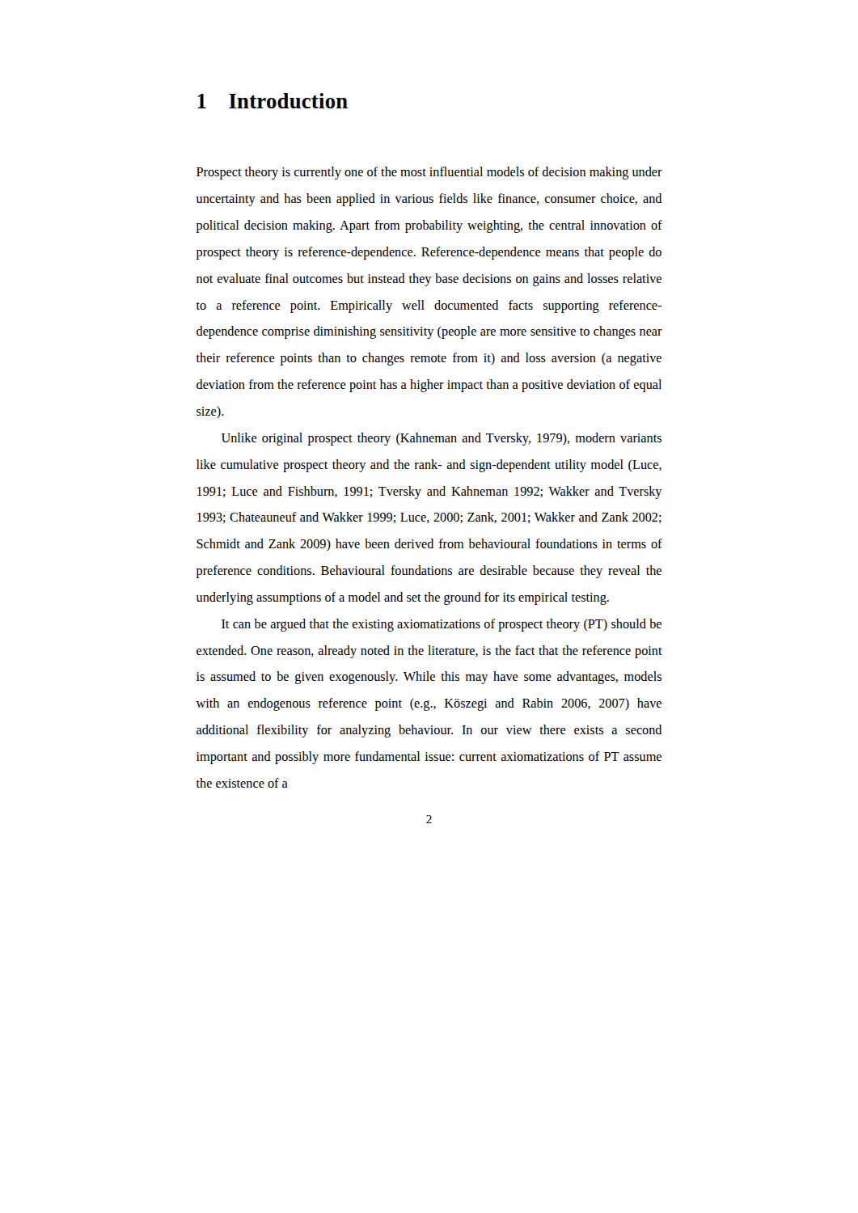1 Introduction
Prospect theory is currently one of the most influential models of decision making under uncertainty and has been applied in various fields like finance, consumer choice, and political decision making. Apart from probability weighting, the central innovation of prospect theory is reference-dependence. Reference-dependence means that people do not evaluate final outcomes but instead they base decisions on gains and losses relative to a reference point. Empirically well documented facts supporting reference-dependence comprise diminishing sensitivity (people are more sensitive to changes near their reference points than to changes remote from it) and loss aversion (a negative deviation from the reference point has a higher impact than a positive deviation of equal size).
Unlike original prospect theory (Kahneman and Tversky, 1979), modern variants like cumulative prospect theory and the rank- and sign-dependent utility model (Luce, 1991; Luce and Fishburn, 1991; Tversky and Kahneman 1992; Wakker and Tversky 1993; Chateauneuf and Wakker 1999; Luce, 2000; Zank, 2001; Wakker and Zank 2002; Schmidt and Zank 2009) have been derived from behavioural foundations in terms of preference conditions. Behavioural foundations are desirable because they reveal the underlying assumptions of a model and set the ground for its empirical testing.
It can be argued that the existing axiomatizations of prospect theory (PT) should be extended. One reason, already noted in the literature, is the fact that the reference point is assumed to be given exogenously. While this may have some advantages, models with an endogenous reference point (e.g., Köszegi and Rabin 2006, 2007) have additional flexibility for analyzing behaviour. In our view there exists a second important and possibly more fundamental issue: current axiomatizations of PT assume the existence of a
2